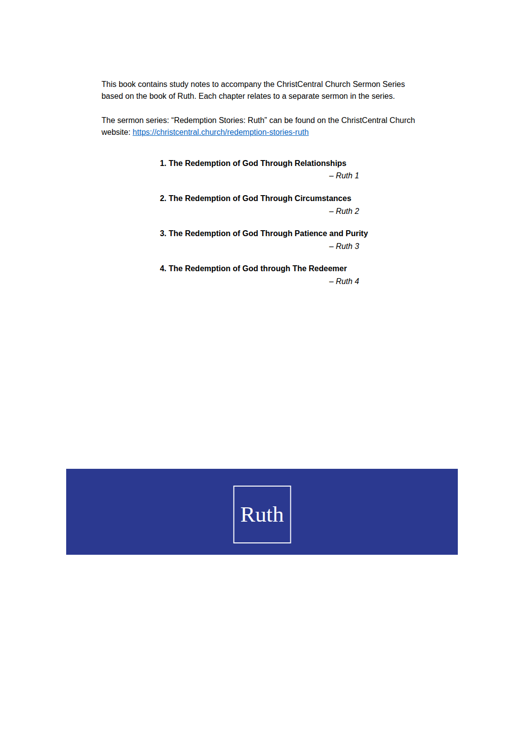This book contains study notes to accompany the ChristCentral Church Sermon Series based on the book of Ruth. Each chapter relates to a separate sermon in the series.
The sermon series: “Redemption Stories: Ruth” can be found on the ChristCentral Church website: https://christcentral.church/redemption-stories-ruth
The Redemption of God Through Relationships – Ruth 1
The Redemption of God Through Circumstances – Ruth 2
The Redemption of God Through Patience and Purity – Ruth 3
The Redemption of God through The Redeemer – Ruth 4
Ruth